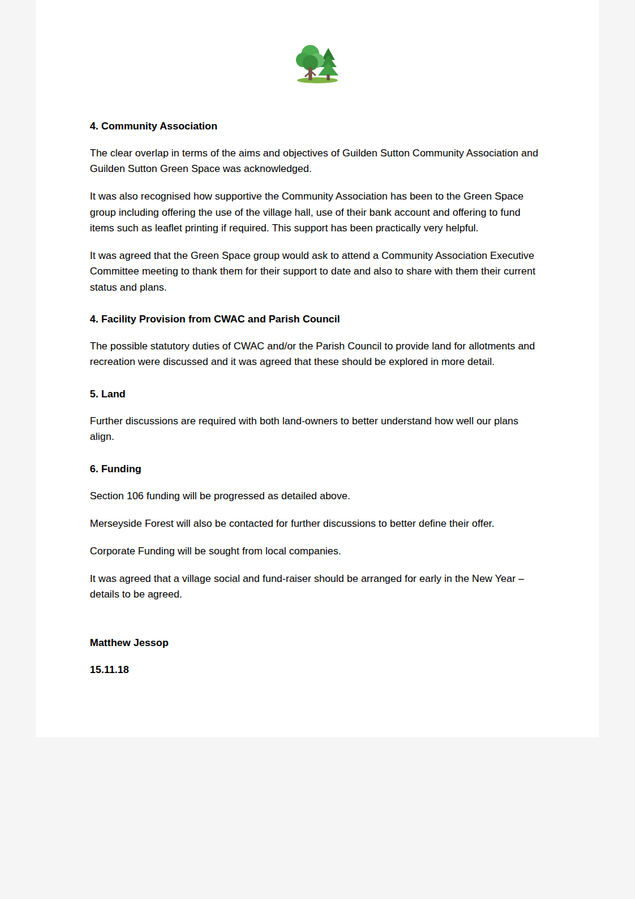4. Community Association
The clear overlap in terms of the aims and objectives of Guilden Sutton Community Association and Guilden Sutton Green Space was acknowledged.
It was also recognised how supportive the Community Association has been to the Green Space group including offering the use of the village hall, use of their bank account and offering to fund items such as leaflet printing if required. This support has been practically very helpful.
It was agreed that the Green Space group would ask to attend a Community Association Executive Committee meeting to thank them for their support to date and also to share with them their current status and plans.
4. Facility Provision from CWAC and Parish Council
The possible statutory duties of CWAC and/or the Parish Council to provide land for allotments and recreation were discussed and it was agreed that these should be explored in more detail.
5. Land
Further discussions are required with both land-owners to better understand how well our plans align.
6. Funding
Section 106 funding will be progressed as detailed above.
Merseyside Forest will also be contacted for further discussions to better define their offer.
Corporate Funding will be sought from local companies.
It was agreed that a village social and fund-raiser should be arranged for early in the New Year – details to be agreed.
Matthew Jessop
15.11.18